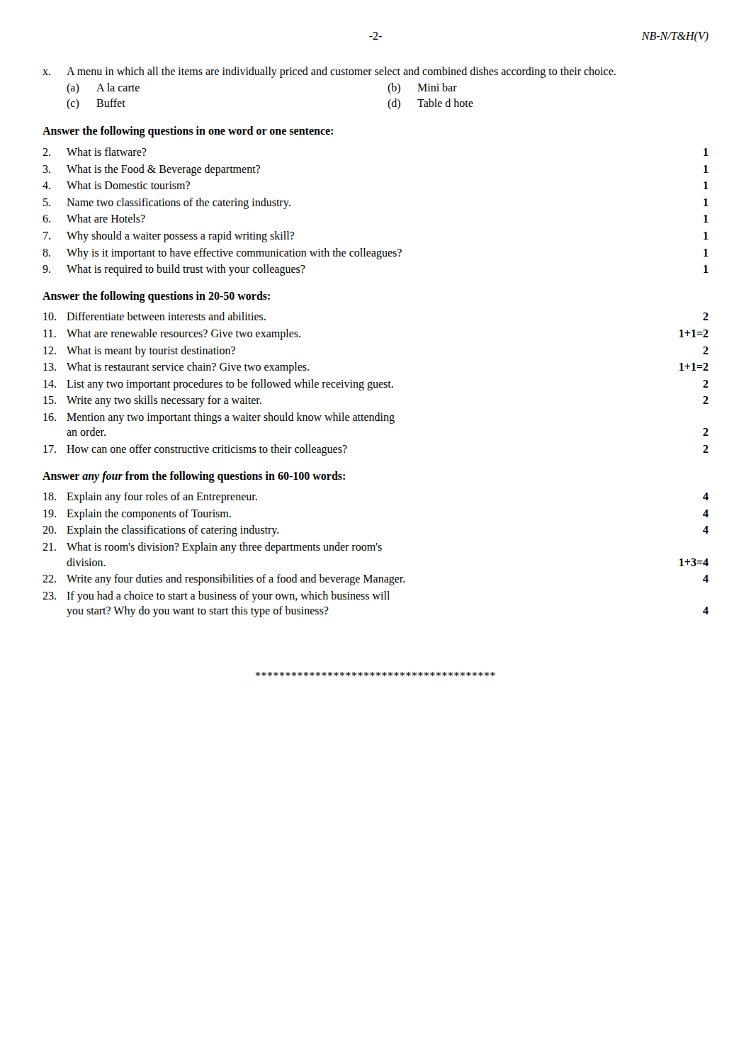-2- NB-N/T&H(V)
x.
A menu in which all the items are individually priced and customer select and combined dishes according to their choice.
(a) A la carte
(b) Mini bar
(c) Buffet
(d) Table d hote
Answer the following questions in one word or one sentence:
2.
What is flatware?
1
3.
What is the Food & Beverage department?
1
4.
What is Domestic tourism?
1
5.
Name two classifications of the catering industry.
1
6.
What are Hotels?
1
7.
Why should a waiter possess a rapid writing skill?
1
8.
Why is it important to have effective communication with the colleagues?
1
9.
What is required to build trust with your colleagues?
1
Answer the following questions in 20-50 words:
10.
Differentiate between interests and abilities.
2
11.
What are renewable resources? Give two examples.
1+1=2
12.
What is meant by tourist destination?
2
13.
What is restaurant service chain? Give two examples.
1+1=2
14.
List any two important procedures to be followed while receiving guest.
2
15.
Write any two skills necessary for a waiter.
2
16.
Mention any two important things a waiter should know while attending
an order.
2
17.
How can one offer constructive criticisms to their colleagues?
2
Answer any four from the following questions in 60-100 words:
18.
Explain any four roles of an Entrepreneur.
4
19.
Explain the components of Tourism.
4
20.
Explain the classifications of catering industry.
4
21.
What is room's division? Explain any three departments under room's
division.
1+3=4
22.
Write any four duties and responsibilities of a food and beverage Manager.
4
23.
If you had a choice to start a business of your own, which business will
you start? Why do you want to start this type of business?
4
****************************************